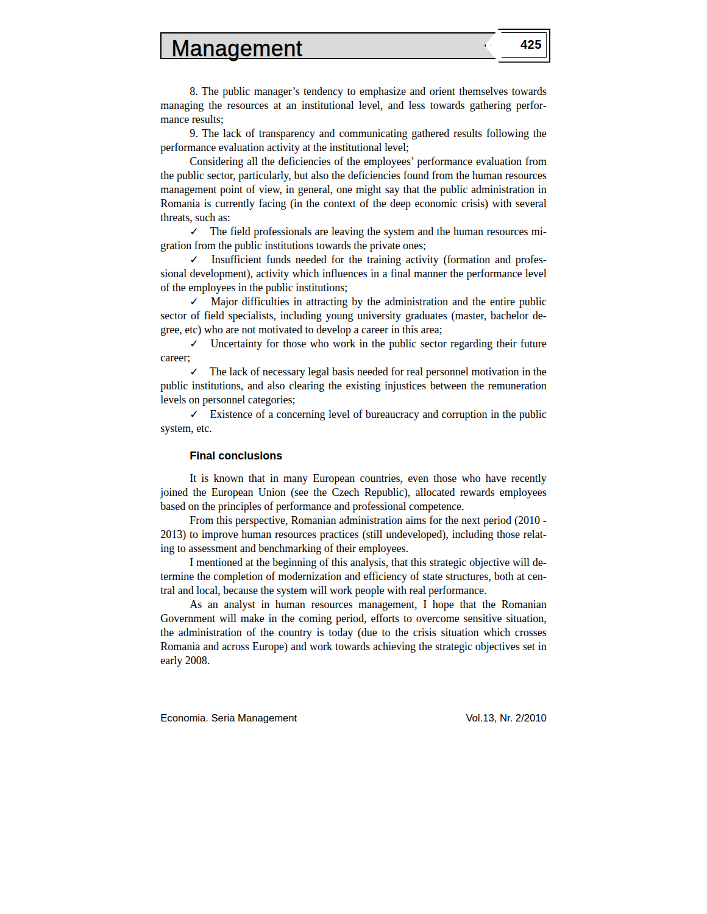Management
425
8. The public manager’s tendency to emphasize and orient themselves towards managing the resources at an institutional level, and less towards gathering performance results;
9. The lack of transparency and communicating gathered results following the performance evaluation activity at the institutional level;
Considering all the deficiencies of the employees’ performance evaluation from the public sector, particularly, but also the deficiencies found from the human resources management point of view, in general, one might say that the public administration in Romania is currently facing (in the context of the deep economic crisis) with several threats, such as:
✓The field professionals are leaving the system and the human resources migration from the public institutions towards the private ones;
✓Insufficient funds needed for the training activity (formation and professional development), activity which influences in a final manner the performance level of the employees in the public institutions;
✓Major difficulties in attracting by the administration and the entire public sector of field specialists, including young university graduates (master, bachelor degree, etc) who are not motivated to develop a career in this area;
✓Uncertainty for those who work in the public sector regarding their future career;
✓The lack of necessary legal basis needed for real personnel motivation in the public institutions, and also clearing the existing injustices between the remuneration levels on personnel categories;
✓Existence of a concerning level of bureaucracy and corruption in the public system, etc.
Final conclusions
It is known that in many European countries, even those who have recently joined the European Union (see the Czech Republic), allocated rewards employees based on the principles of performance and professional competence.
From this perspective, Romanian administration aims for the next period (2010 - 2013) to improve human resources practices (still undeveloped), including those relating to assessment and benchmarking of their employees.
I mentioned at the beginning of this analysis, that this strategic objective will determine the completion of modernization and efficiency of state structures, both at central and local, because the system will work people with real performance.
As an analyst in human resources management, I hope that the Romanian Government will make in the coming period, efforts to overcome sensitive situation, the administration of the country is today (due to the crisis situation which crosses Romania and across Europe) and work towards achieving the strategic objectives set in early 2008.
Economia. Seria Management
Vol.13, Nr. 2/2010